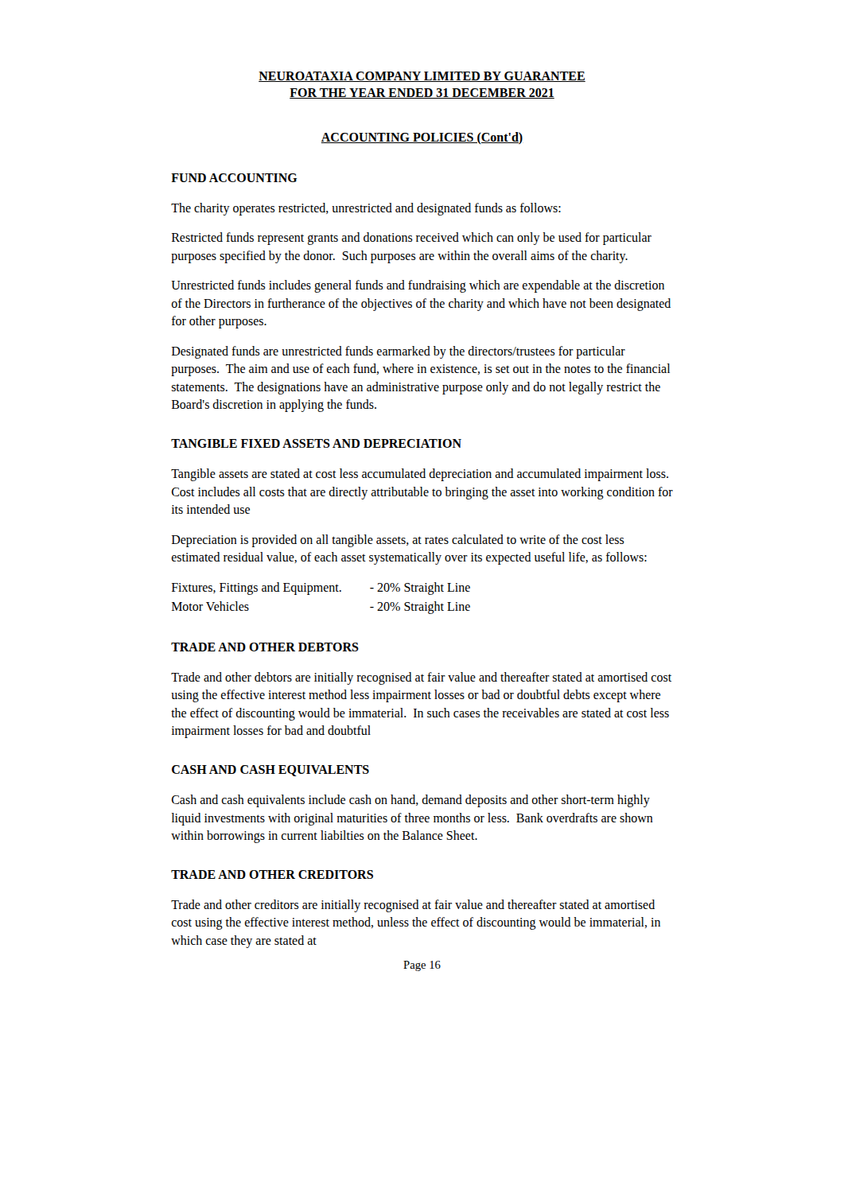NEUROATAXIA COMPANY LIMITED BY GUARANTEE
FOR THE YEAR ENDED 31 DECEMBER 2021
ACCOUNTING POLICIES (Cont'd)
Fund Accounting
The charity operates restricted, unrestricted and designated funds as follows:
Restricted funds represent grants and donations received which can only be used for particular purposes specified by the donor. Such purposes are within the overall aims of the charity.
Unrestricted funds includes general funds and fundraising which are expendable at the discretion of the Directors in furtherance of the objectives of the charity and which have not been designated for other purposes.
Designated funds are unrestricted funds earmarked by the directors/trustees for particular purposes. The aim and use of each fund, where in existence, is set out in the notes to the financial statements. The designations have an administrative purpose only and do not legally restrict the Board's discretion in applying the funds.
Tangible Fixed Assets and Depreciation
Tangible assets are stated at cost less accumulated depreciation and accumulated impairment loss. Cost includes all costs that are directly attributable to bringing the asset into working condition for its intended use
Depreciation is provided on all tangible assets, at rates calculated to write of the cost less estimated residual value, of each asset systematically over its expected useful life, as follows:
| Fixtures, Fittings and Equipment. | - 20% Straight Line |
| Motor Vehicles | - 20% Straight Line |
Trade and Other Debtors
Trade and other debtors are initially recognised at fair value and thereafter stated at amortised cost using the effective interest method less impairment losses or bad or doubtful debts except where the effect of discounting would be immaterial. In such cases the receivables are stated at cost less impairment losses for bad and doubtful
Cash and Cash Equivalents
Cash and cash equivalents include cash on hand, demand deposits and other short-term highly liquid investments with original maturities of three months or less. Bank overdrafts are shown within borrowings in current liabilties on the Balance Sheet.
Trade and Other Creditors
Trade and other creditors are initially recognised at fair value and thereafter stated at amortised cost using the effective interest method, unless the effect of discounting would be immaterial, in which case they are stated at
Page 16